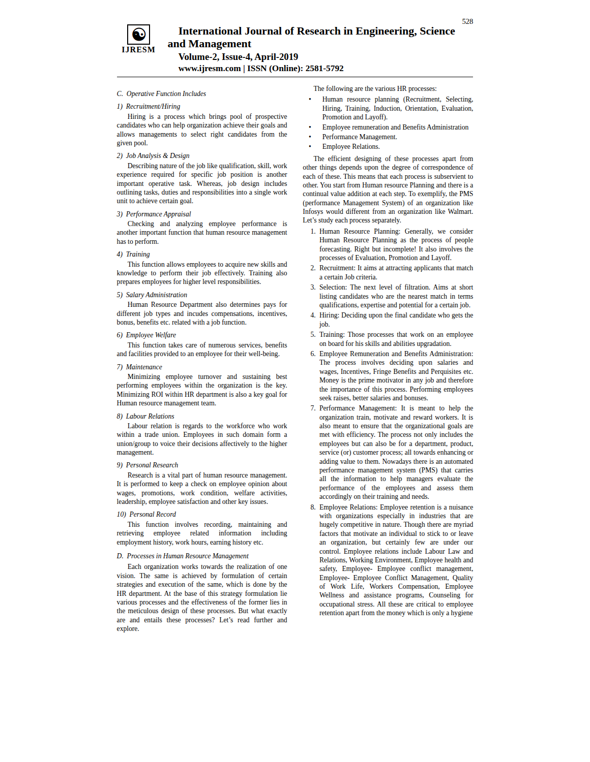528
☯
IJRESM
International Journal of Research in Engineering, Science and Management
Volume-2, Issue-4, April-2019
www.ijresm.com | ISSN (Online): 2581-5792
C. Operative Function Includes
1) Recruitment/Hiring
Hiring is a process which brings pool of prospective candidates who can help organization achieve their goals and allows managements to select right candidates from the given pool.
2) Job Analysis & Design
Describing nature of the job like qualification, skill, work experience required for specific job position is another important operative task. Whereas, job design includes outlining tasks, duties and responsibilities into a single work unit to achieve certain goal.
3) Performance Appraisal
Checking and analyzing employee performance is another important function that human resource management has to perform.
4) Training
This function allows employees to acquire new skills and knowledge to perform their job effectively. Training also prepares employees for higher level responsibilities.
5) Salary Administration
Human Resource Department also determines pays for different job types and incudes compensations, incentives, bonus, benefits etc. related with a job function.
6) Employee Welfare
This function takes care of numerous services, benefits and facilities provided to an employee for their well-being.
7) Maintenance
Minimizing employee turnover and sustaining best performing employees within the organization is the key. Minimizing ROI within HR department is also a key goal for Human resource management team.
8) Labour Relations
Labour relation is regards to the workforce who work within a trade union. Employees in such domain form a union/group to voice their decisions affectively to the higher management.
9) Personal Research
Research is a vital part of human resource management. It is performed to keep a check on employee opinion about wages, promotions, work condition, welfare activities, leadership, employee satisfaction and other key issues.
10) Personal Record
This function involves recording, maintaining and retrieving employee related information including employment history, work hours, earning history etc.
D. Processes in Human Resource Management
Each organization works towards the realization of one vision. The same is achieved by formulation of certain strategies and execution of the same, which is done by the HR department. At the base of this strategy formulation lie various processes and the effectiveness of the former lies in the meticulous design of these processes. But what exactly are and entails these processes? Let’s read further and explore.
The following are the various HR processes:
Human resource planning (Recruitment, Selecting, Hiring, Training, Induction, Orientation, Evaluation, Promotion and Layoff).
Employee remuneration and Benefits Administration
Performance Management.
Employee Relations.
The efficient designing of these processes apart from other things depends upon the degree of correspondence of each of these. This means that each process is subservient to other. You start from Human resource Planning and there is a continual value addition at each step. To exemplify, the PMS (performance Management System) of an organization like Infosys would different from an organization like Walmart. Let’s study each process separately.
Human Resource Planning: Generally, we consider Human Resource Planning as the process of people forecasting. Right but incomplete! It also involves the processes of Evaluation, Promotion and Layoff.
Recruitment: It aims at attracting applicants that match a certain Job criteria.
Selection: The next level of filtration. Aims at short listing candidates who are the nearest match in terms qualifications, expertise and potential for a certain job.
Hiring: Deciding upon the final candidate who gets the job.
Training: Those processes that work on an employee on board for his skills and abilities upgradation.
Employee Remuneration and Benefits Administration: The process involves deciding upon salaries and wages, Incentives, Fringe Benefits and Perquisites etc. Money is the prime motivator in any job and therefore the importance of this process. Performing employees seek raises, better salaries and bonuses.
Performance Management: It is meant to help the organization train, motivate and reward workers. It is also meant to ensure that the organizational goals are met with efficiency. The process not only includes the employees but can also be for a department, product, service (or) customer process; all towards enhancing or adding value to them. Nowadays there is an automated performance management system (PMS) that carries all the information to help managers evaluate the performance of the employees and assess them accordingly on their training and needs.
Employee Relations: Employee retention is a nuisance with organizations especially in industries that are hugely competitive in nature. Though there are myriad factors that motivate an individual to stick to or leave an organization, but certainly few are under our control. Employee relations include Labour Law and Relations, Working Environment, Employee health and safety, Employee- Employee conflict management, Employee- Employee Conflict Management, Quality of Work Life, Workers Compensation, Employee Wellness and assistance programs, Counseling for occupational stress. All these are critical to employee retention apart from the money which is only a hygiene